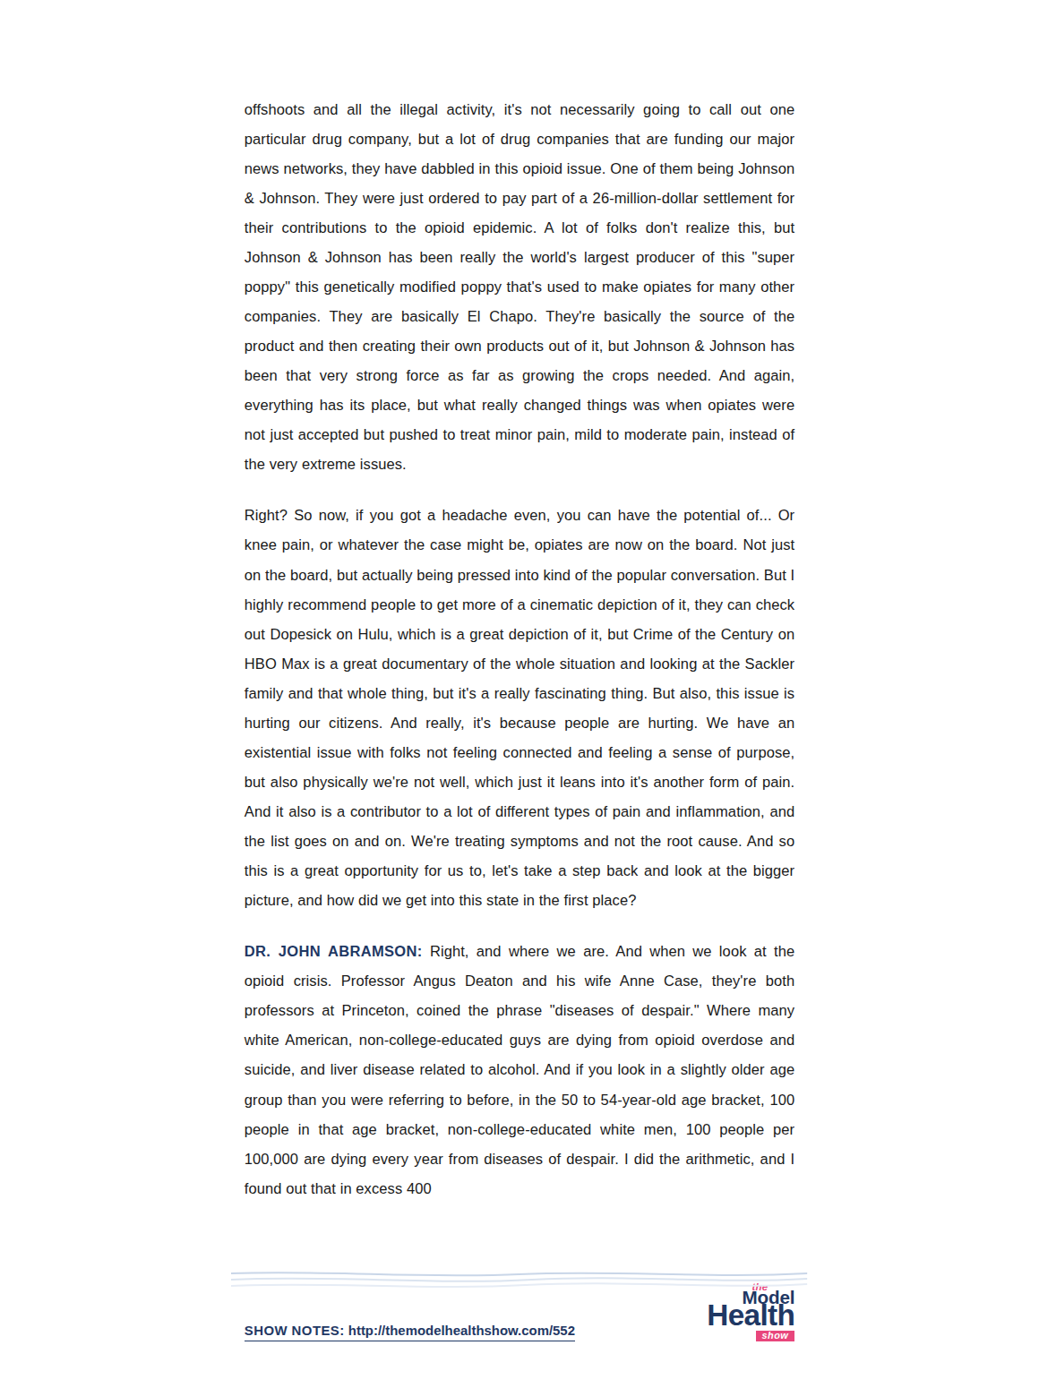offshoots and all the illegal activity, it's not necessarily going to call out one particular drug company, but a lot of drug companies that are funding our major news networks, they have dabbled in this opioid issue. One of them being Johnson & Johnson. They were just ordered to pay part of a 26-million-dollar settlement for their contributions to the opioid epidemic. A lot of folks don't realize this, but Johnson & Johnson has been really the world's largest producer of this "super poppy" this genetically modified poppy that's used to make opiates for many other companies. They are basically El Chapo. They're basically the source of the product and then creating their own products out of it, but Johnson & Johnson has been that very strong force as far as growing the crops needed. And again, everything has its place, but what really changed things was when opiates were not just accepted but pushed to treat minor pain, mild to moderate pain, instead of the very extreme issues.
Right? So now, if you got a headache even, you can have the potential of... Or knee pain, or whatever the case might be, opiates are now on the board. Not just on the board, but actually being pressed into kind of the popular conversation. But I highly recommend people to get more of a cinematic depiction of it, they can check out Dopesick on Hulu, which is a great depiction of it, but Crime of the Century on HBO Max is a great documentary of the whole situation and looking at the Sackler family and that whole thing, but it's a really fascinating thing. But also, this issue is hurting our citizens. And really, it's because people are hurting. We have an existential issue with folks not feeling connected and feeling a sense of purpose, but also physically we're not well, which just it leans into it's another form of pain. And it also is a contributor to a lot of different types of pain and inflammation, and the list goes on and on. We're treating symptoms and not the root cause. And so this is a great opportunity for us to, let's take a step back and look at the bigger picture, and how did we get into this state in the first place?
DR. JOHN ABRAMSON: Right, and where we are. And when we look at the opioid crisis. Professor Angus Deaton and his wife Anne Case, they're both professors at Princeton, coined the phrase "diseases of despair." Where many white American, non-college-educated guys are dying from opioid overdose and suicide, and liver disease related to alcohol. And if you look in a slightly older age group than you were referring to before, in the 50 to 54-year-old age bracket, 100 people in that age bracket, non-college-educated white men, 100 people per 100,000 are dying every year from diseases of despair. I did the arithmetic, and I found out that in excess 400
SHOW NOTES: http://themodelhealthshow.com/552
the Model Health show